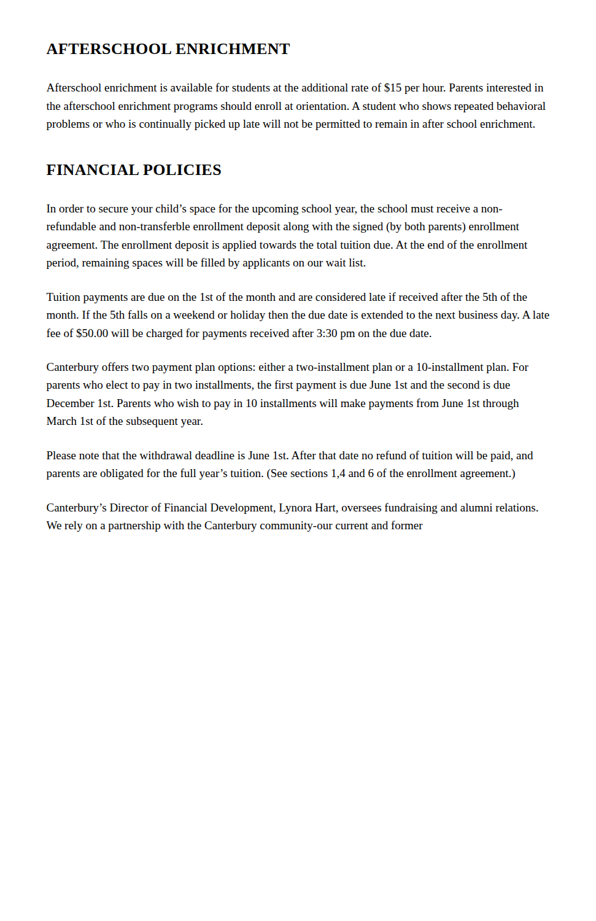AFTERSCHOOL ENRICHMENT
Afterschool enrichment is available for students at the additional rate of $15 per hour. Parents interested in the afterschool enrichment programs should enroll at orientation. A student who shows repeated behavioral problems or who is continually picked up late will not be permitted to remain in after school enrichment.
FINANCIAL POLICIES
In order to secure your child’s space for the upcoming school year, the school must receive a non-refundable and non-transferble enrollment deposit along with the signed (by both parents) enrollment agreement. The enrollment deposit is applied towards the total tuition due. At the end of the enrollment period, remaining spaces will be filled by applicants on our wait list.
Tuition payments are due on the 1st of the month and are considered late if received after the 5th of the month. If the 5th falls on a weekend or holiday then the due date is extended to the next business day. A late fee of $50.00 will be charged for payments received after 3:30 pm on the due date.
Canterbury offers two payment plan options: either a two-installment plan or a 10-installment plan. For parents who elect to pay in two installments, the first payment is due June 1st and the second is due December 1st. Parents who wish to pay in 10 installments will make payments from June 1st through March 1st of the subsequent year.
Please note that the withdrawal deadline is June 1st. After that date no refund of tuition will be paid, and parents are obligated for the full year’s tuition. (See sections 1,4 and 6 of the enrollment agreement.)
Canterbury’s Director of Financial Development, Lynora Hart, oversees fundraising and alumni relations. We rely on a partnership with the Canterbury community-our current and former